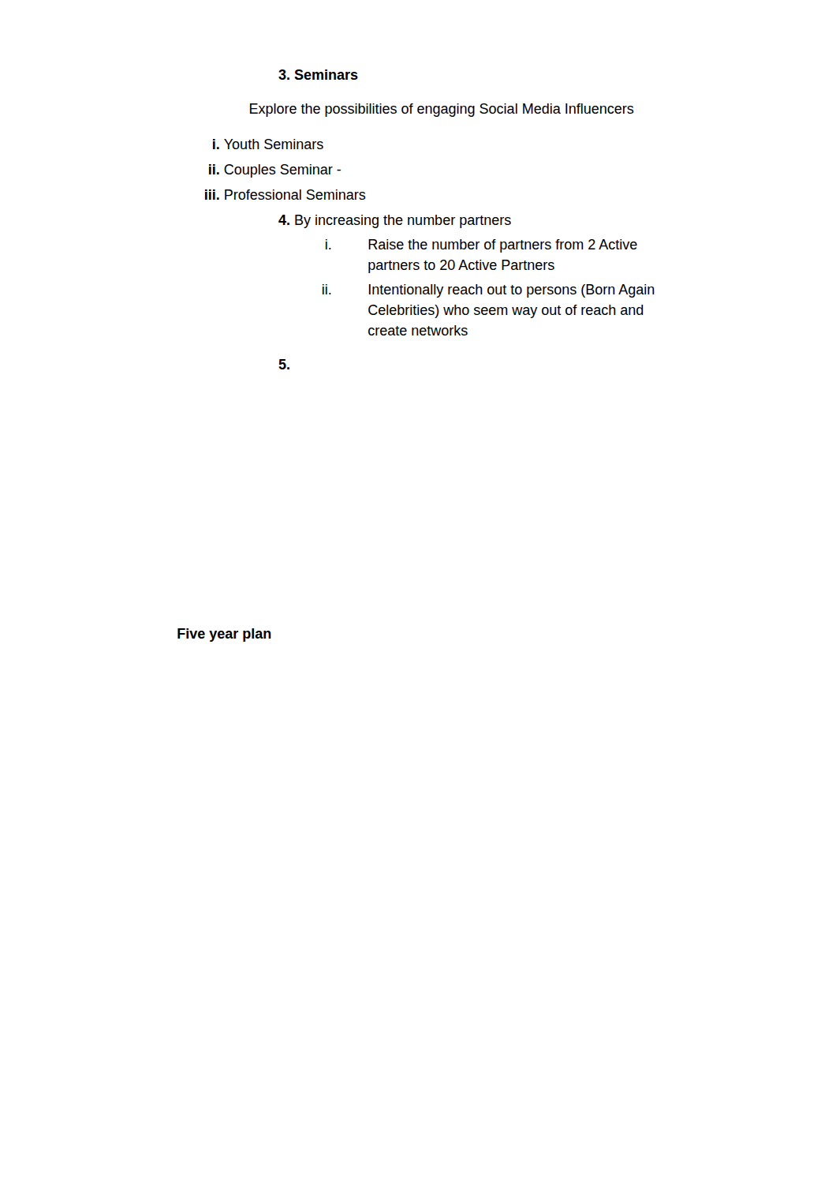Seminars
Explore the possibilities of engaging Social Media Influencers
Youth Seminars
Couples Seminar -
Professional Seminars
By increasing the number partners
Raise the number of partners from 2 Active partners to 20 Active Partners
Intentionally reach out to persons (Born Again Celebrities) who seem way out of reach and create networks
Five year plan